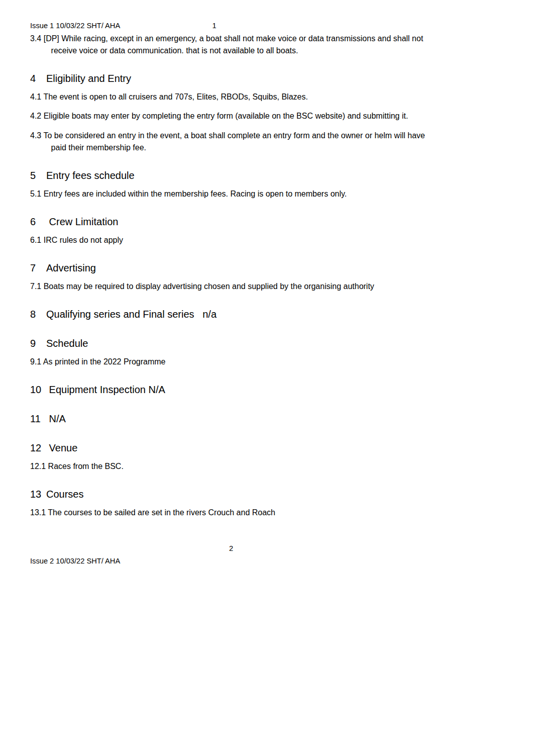Issue 1 10/03/22 SHT/ AHA 1
3.4 [DP] While racing, except in an emergency, a boat shall not make voice or data transmissions and shall not receive voice or data communication. that is not available to all boats.
4 Eligibility and Entry
4.1 The event is open to all cruisers and 707s, Elites, RBODs, Squibs, Blazes.
4.2 Eligible boats may enter by completing the entry form (available on the BSC website) and submitting it.
4.3 To be considered an entry in the event, a boat shall complete an entry form and the owner or helm will have paid their membership fee.
5 Entry fees schedule
5.1 Entry fees are included within the membership fees. Racing is open to members only.
6 Crew Limitation
6.1 IRC rules do not apply
7 Advertising
7.1 Boats may be required to display advertising chosen and supplied by the organising authority
8 Qualifying series and Final series n/a
9 Schedule
9.1 As printed in the 2022 Programme
10 Equipment Inspection N/A
11 N/A
12 Venue
12.1 Races from the BSC.
13 Courses
13.1 The courses to be sailed are set in the rivers Crouch and Roach
2
Issue 2 10/03/22 SHT/ AHA